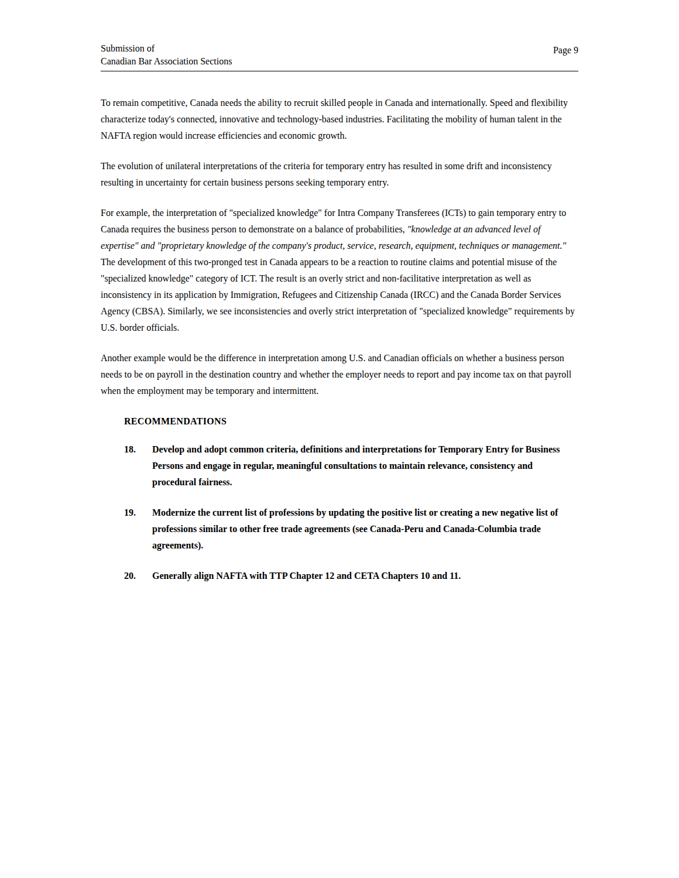Submission of
Canadian Bar Association Sections
Page 9
To remain competitive, Canada needs the ability to recruit skilled people in Canada and internationally. Speed and flexibility characterize today's connected, innovative and technology-based industries. Facilitating the mobility of human talent in the NAFTA region would increase efficiencies and economic growth.
The evolution of unilateral interpretations of the criteria for temporary entry has resulted in some drift and inconsistency resulting in uncertainty for certain business persons seeking temporary entry.
For example, the interpretation of "specialized knowledge" for Intra Company Transferees (ICTs) to gain temporary entry to Canada requires the business person to demonstrate on a balance of probabilities, "knowledge at an advanced level of expertise" and "proprietary knowledge of the company's product, service, research, equipment, techniques or management." The development of this two-pronged test in Canada appears to be a reaction to routine claims and potential misuse of the "specialized knowledge" category of ICT. The result is an overly strict and non-facilitative interpretation as well as inconsistency in its application by Immigration, Refugees and Citizenship Canada (IRCC) and the Canada Border Services Agency (CBSA). Similarly, we see inconsistencies and overly strict interpretation of "specialized knowledge" requirements by U.S. border officials.
Another example would be the difference in interpretation among U.S. and Canadian officials on whether a business person needs to be on payroll in the destination country and whether the employer needs to report and pay income tax on that payroll when the employment may be temporary and intermittent.
RECOMMENDATIONS
Develop and adopt common criteria, definitions and interpretations for Temporary Entry for Business Persons and engage in regular, meaningful consultations to maintain relevance, consistency and procedural fairness.
Modernize the current list of professions by updating the positive list or creating a new negative list of professions similar to other free trade agreements (see Canada-Peru and Canada-Columbia trade agreements).
Generally align NAFTA with TTP Chapter 12 and CETA Chapters 10 and 11.